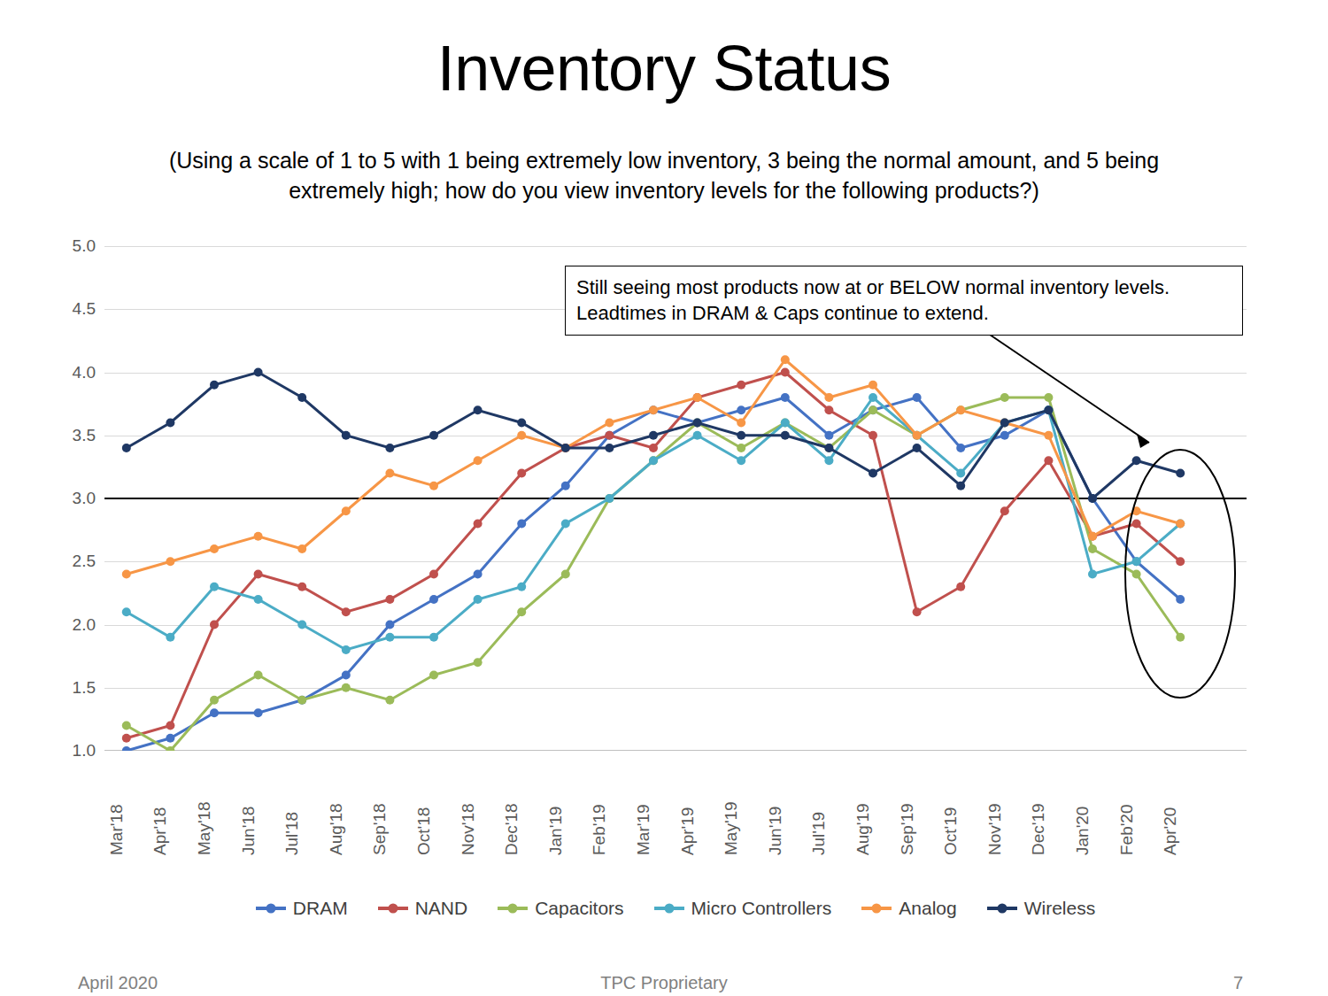Inventory Status
(Using a scale of 1 to 5 with 1 being extremely low inventory, 3 being the normal amount, and 5 being extremely high; how do you view inventory levels for the following products?)
5.0
4.5
4.0
3.5
3.0
2.5
2.0
1.5
1.0
Mar'18
Apr'18
May'18
Jun'18
Jul'18
Aug'18
Sep'18
Oct'18
Nov'18
Dec'18
Jan'19
Feb'19
Mar'19
Apr'19
May'19
Jun'19
Jul'19
Aug'19
Sep'19
Oct'19
Nov'19
Dec'19
Jan'20
Feb'20
Apr'20
Still seeing most products now at or BELOW normal inventory levels. Leadtimes in DRAM & Caps continue to extend.
DRAM NAND Capacitors Micro Controllers Analog Wireless
April 2020 TPC Proprietary 7